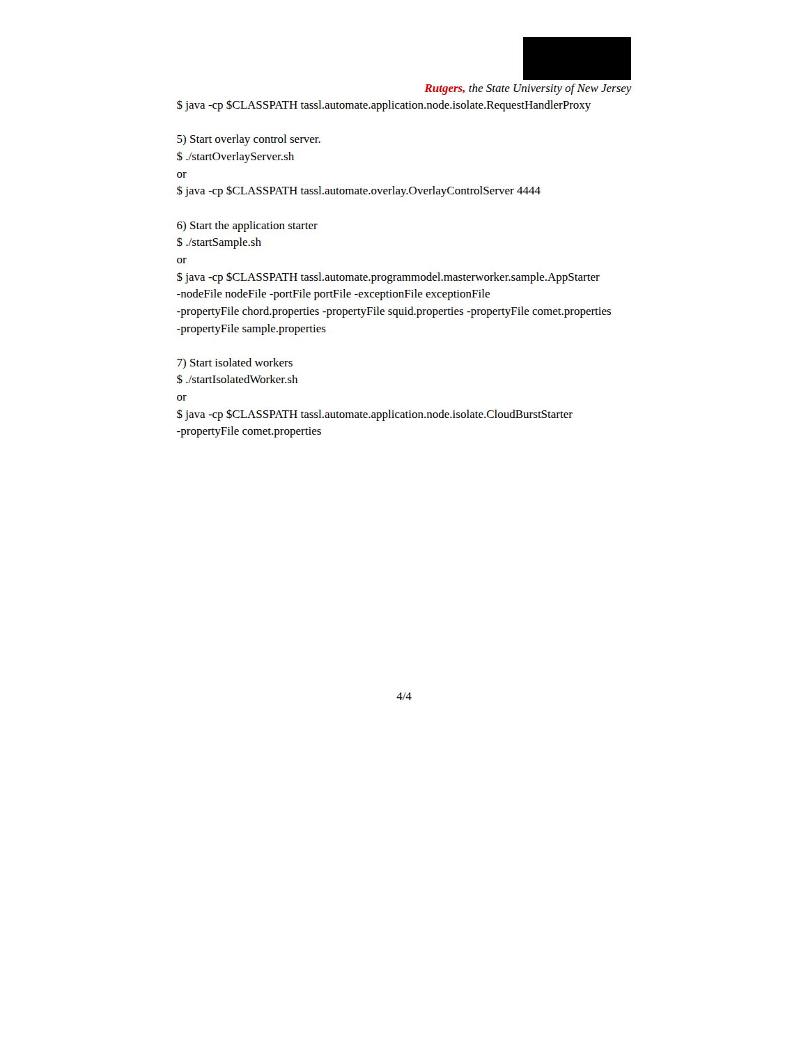Rutgers, the State University of New Jersey
$ java -cp $CLASSPATH tassl.automate.application.node.isolate.RequestHandlerProxy
5) Start overlay control server.
$ ./startOverlayServer.sh
or
$ java -cp $CLASSPATH tassl.automate.overlay.OverlayControlServer 4444
6) Start the application starter
$ ./startSample.sh
or
$ java -cp $CLASSPATH tassl.automate.programmodel.masterworker.sample.AppStarter
-nodeFile nodeFile -portFile portFile -exceptionFile exceptionFile
-propertyFile chord.properties -propertyFile squid.properties -propertyFile comet.properties
-propertyFile sample.properties
7) Start isolated workers
$ ./startIsolatedWorker.sh
or
$ java -cp $CLASSPATH tassl.automate.application.node.isolate.CloudBurstStarter
-propertyFile comet.properties
4/4